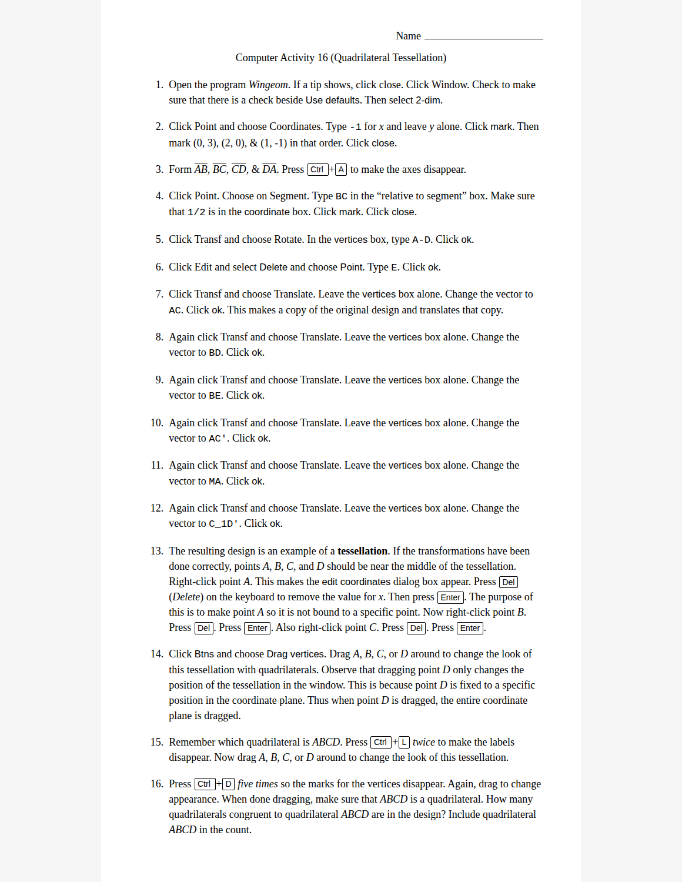Name
Computer Activity 16 (Quadrilateral Tessellation)
Open the program Wingeom. If a tip shows, click close. Click Window. Check to make sure that there is a check beside Use defaults. Then select 2-dim.
Click Point and choose Coordinates. Type -1 for x and leave y alone. Click mark. Then mark (0, 3), (2, 0), & (1, -1) in that order. Click close.
Form AB, BC, CD, & DA. Press Ctrl+A to make the axes disappear.
Click Point. Choose on Segment. Type BC in the “relative to segment” box. Make sure that 1/2 is in the coordinate box. Click mark. Click close.
Click Transf and choose Rotate. In the vertices box, type A-D. Click ok.
Click Edit and select Delete and choose Point. Type E. Click ok.
Click Transf and choose Translate. Leave the vertices box alone. Change the vector to AC. Click ok. This makes a copy of the original design and translates that copy.
Again click Transf and choose Translate. Leave the vertices box alone. Change the vector to BD. Click ok.
Again click Transf and choose Translate. Leave the vertices box alone. Change the vector to BE. Click ok.
Again click Transf and choose Translate. Leave the vertices box alone. Change the vector to AC'. Click ok.
Again click Transf and choose Translate. Leave the vertices box alone. Change the vector to MA. Click ok.
Again click Transf and choose Translate. Leave the vertices box alone. Change the vector to C_1D'. Click ok.
The resulting design is an example of a tessellation. If the transformations have been done correctly, points A, B, C, and D should be near the middle of the tessellation. Right-click point A. This makes the edit coordinates dialog box appear. Press Del (Delete) on the keyboard to remove the value for x. Then press Enter. The purpose of this is to make point A so it is not bound to a specific point. Now right-click point B. Press Del. Press Enter. Also right-click point C. Press Del. Press Enter.
Click Btns and choose Drag vertices. Drag A, B, C, or D around to change the look of this tessellation with quadrilaterals. Observe that dragging point D only changes the position of the tessellation in the window. This is because point D is fixed to a specific position in the coordinate plane. Thus when point D is dragged, the entire coordinate plane is dragged.
Remember which quadrilateral is ABCD. Press Ctrl+L twice to make the labels disappear. Now drag A, B, C, or D around to change the look of this tessellation.
Press Ctrl+D five times so the marks for the vertices disappear. Again, drag to change appearance. When done dragging, make sure that ABCD is a quadrilateral. How many quadrilaterals congruent to quadrilateral ABCD are in the design? Include quadrilateral ABCD in the count.